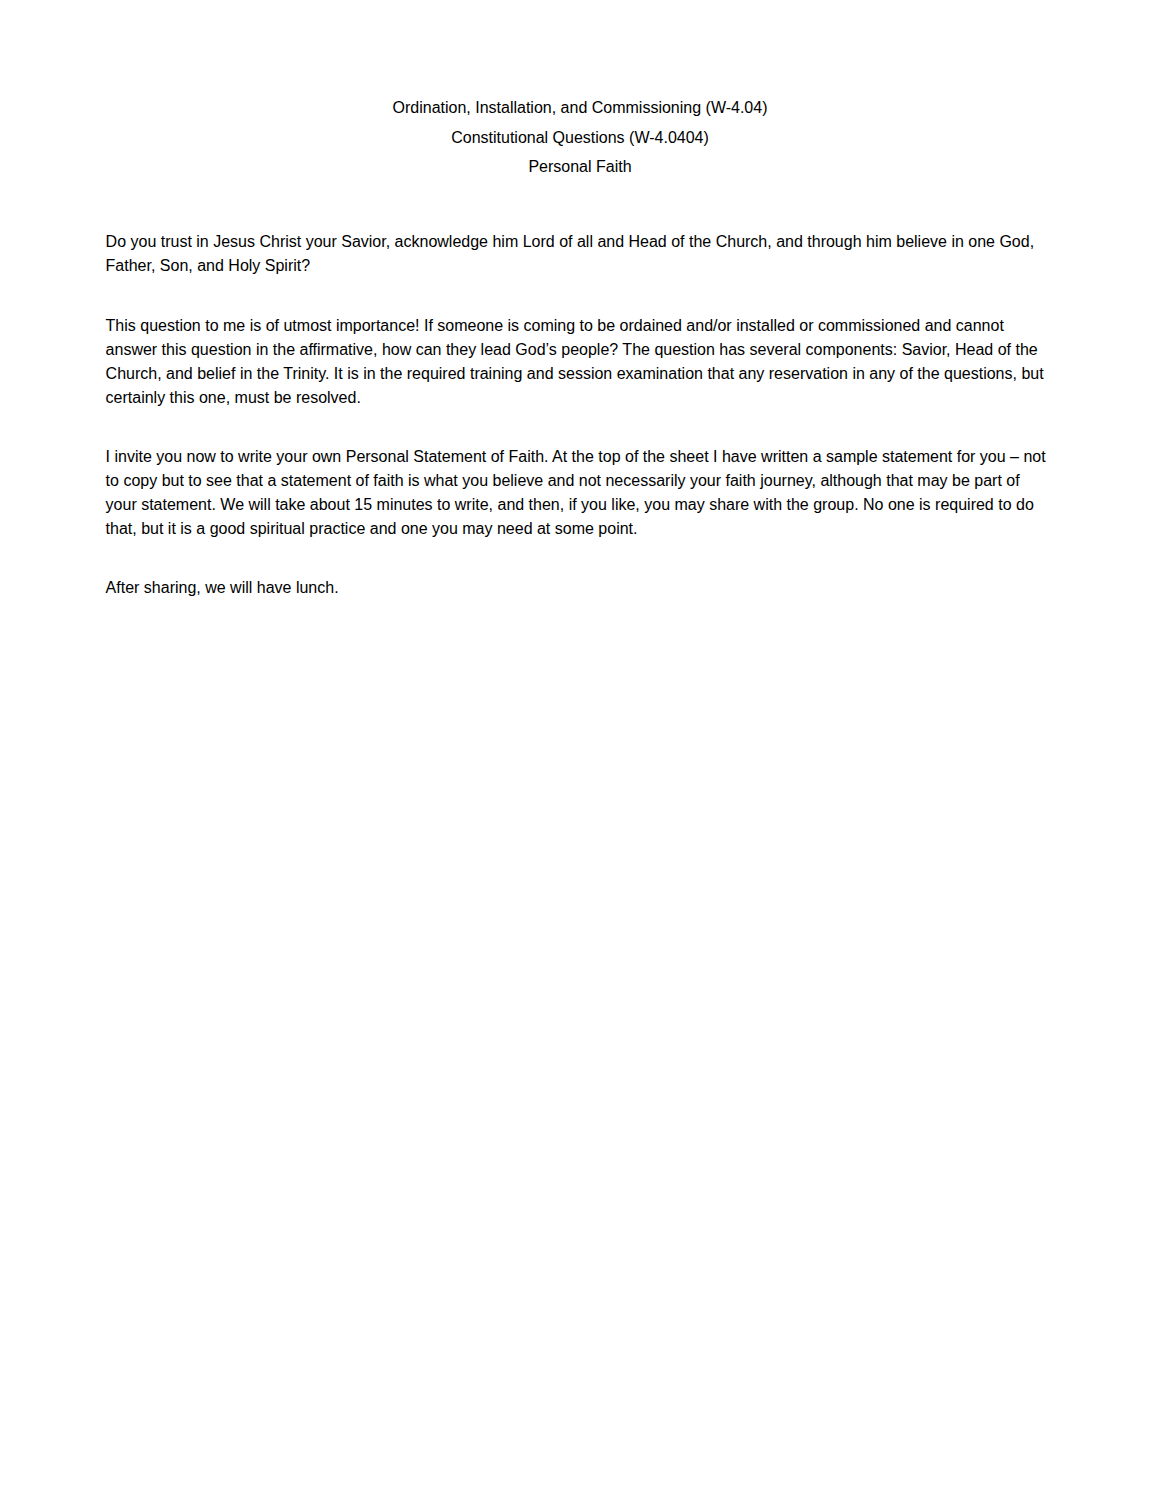Ordination, Installation, and Commissioning (W-4.04)
Constitutional Questions (W-4.0404)
Personal Faith
Do you trust in Jesus Christ your Savior, acknowledge him Lord of all and Head of the Church, and through him believe in one God, Father, Son, and Holy Spirit?
This question to me is of utmost importance! If someone is coming to be ordained and/or installed or commissioned and cannot answer this question in the affirmative, how can they lead God’s people? The question has several components: Savior, Head of the Church, and belief in the Trinity. It is in the required training and session examination that any reservation in any of the questions, but certainly this one, must be resolved.
I invite you now to write your own Personal Statement of Faith. At the top of the sheet I have written a sample statement for you – not to copy but to see that a statement of faith is what you believe and not necessarily your faith journey, although that may be part of your statement. We will take about 15 minutes to write, and then, if you like, you may share with the group. No one is required to do that, but it is a good spiritual practice and one you may need at some point.
After sharing, we will have lunch.